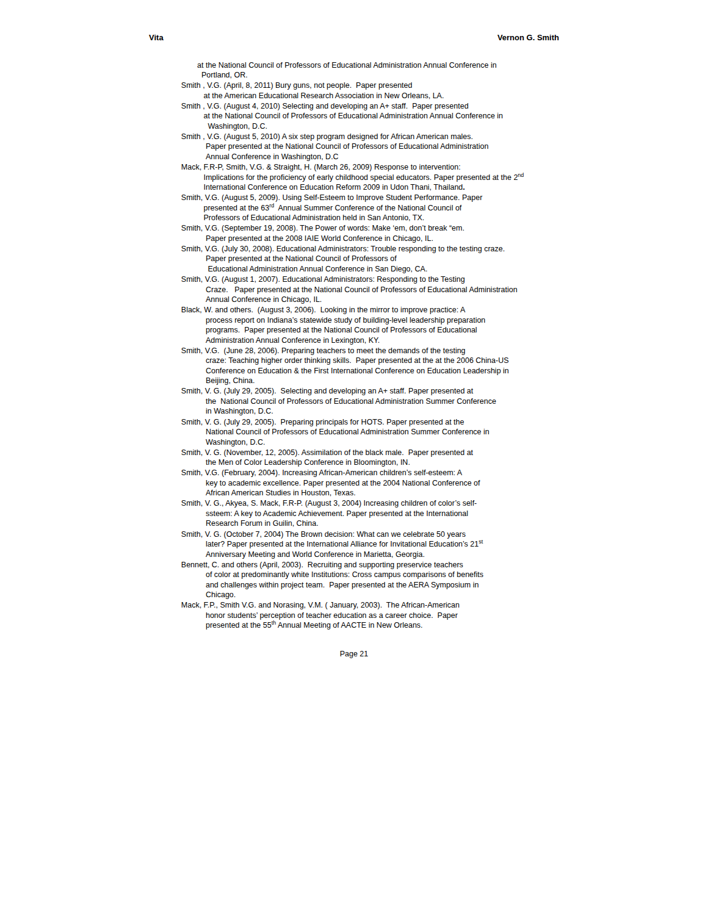Vita Vernon G. Smith
at the National Council of Professors of Educational Administration Annual Conference in Portland, OR.
Smith , V.G. (April, 8, 2011) Bury guns, not people. Paper presented at the American Educational Research Association in New Orleans, LA.
Smith , V.G. (August 4, 2010) Selecting and developing an A+ staff. Paper presented at the National Council of Professors of Educational Administration Annual Conference in Washington, D.C.
Smith , V.G. (August 5, 2010) A six step program designed for African American males. Paper presented at the National Council of Professors of Educational Administration Annual Conference in Washington, D.C
Mack, F.R-P, Smith, V.G. & Straight, H. (March 26, 2009) Response to intervention: Implications for the proficiency of early childhood special educators. Paper presented at the 2nd International Conference on Education Reform 2009 in Udon Thani, Thailand.
Smith, V.G. (August 5, 2009). Using Self-Esteem to Improve Student Performance. Paper presented at the 63rd Annual Summer Conference of the National Council of Professors of Educational Administration held in San Antonio, TX.
Smith, V.G. (September 19, 2008). The Power of words: Make ‘em, don’t break “em. Paper presented at the 2008 IAIE World Conference in Chicago, IL.
Smith, V.G. (July 30, 2008). Educational Administrators: Trouble responding to the testing craze. Paper presented at the National Council of Professors of Educational Administration Annual Conference in San Diego, CA.
Smith, V.G. (August 1, 2007). Educational Administrators: Responding to the Testing Craze. Paper presented at the National Council of Professors of Educational Administration Annual Conference in Chicago, IL.
Black, W. and others. (August 3, 2006). Looking in the mirror to improve practice: A process report on Indiana’s statewide study of building-level leadership preparation programs. Paper presented at the National Council of Professors of Educational Administration Annual Conference in Lexington, KY.
Smith, V.G. (June 28, 2006). Preparing teachers to meet the demands of the testing craze: Teaching higher order thinking skills. Paper presented at the at the 2006 China-US Conference on Education & the First International Conference on Education Leadership in Beijing, China.
Smith, V. G. (July 29, 2005). Selecting and developing an A+ staff. Paper presented at the National Council of Professors of Educational Administration Summer Conference in Washington, D.C.
Smith, V. G. (July 29, 2005). Preparing principals for HOTS. Paper presented at the National Council of Professors of Educational Administration Summer Conference in Washington, D.C.
Smith, V. G. (November, 12, 2005). Assimilation of the black male. Paper presented at the Men of Color Leadership Conference in Bloomington, IN.
Smith, V.G. (February, 2004). Increasing African-American children’s self-esteem: A key to academic excellence. Paper presented at the 2004 National Conference of African American Studies in Houston, Texas.
Smith, V. G., Akyea, S. Mack, F.R-P. (August 3, 2004) Increasing children of color’s self- ssteem: A key to Academic Achievement. Paper presented at the International Research Forum in Guilin, China.
Smith, V. G. (October 7, 2004) The Brown decision: What can we celebrate 50 years later? Paper presented at the International Alliance for Invitational Education’s 21st Anniversary Meeting and World Conference in Marietta, Georgia.
Bennett, C. and others (April, 2003). Recruiting and supporting preservice teachers of color at predominantly white Institutions: Cross campus comparisons of benefits and challenges within project team. Paper presented at the AERA Symposium in Chicago.
Mack, F.P., Smith V.G. and Norasing, V.M. ( January, 2003). The African-American honor students’ perception of teacher education as a career choice. Paper presented at the 55th Annual Meeting of AACTE in New Orleans.
Page 21